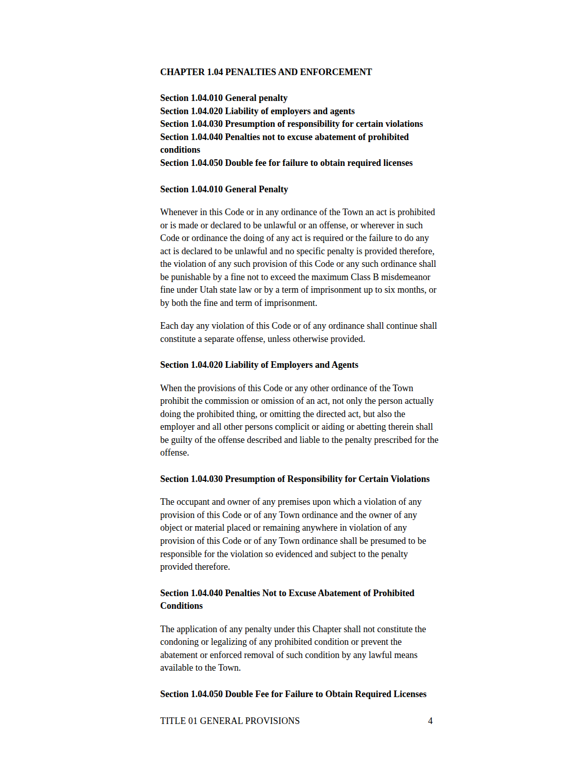CHAPTER 1.04 PENALTIES AND ENFORCEMENT
Section 1.04.010 General penalty
Section 1.04.020 Liability of employers and agents
Section 1.04.030 Presumption of responsibility for certain violations
Section 1.04.040 Penalties not to excuse abatement of prohibited conditions
Section 1.04.050 Double fee for failure to obtain required licenses
Section 1.04.010 General Penalty
Whenever in this Code or in any ordinance of the Town an act is prohibited or is made or declared to be unlawful or an offense, or wherever in such Code or ordinance the doing of any act is required or the failure to do any act is declared to be unlawful and no specific penalty is provided therefore, the violation of any such provision of this Code or any such ordinance shall be punishable by a fine not to exceed the maximum Class B misdemeanor fine under Utah state law or by a term of imprisonment up to six months, or by both the fine and term of imprisonment.
Each day any violation of this Code or of any ordinance shall continue shall constitute a separate offense, unless otherwise provided.
Section 1.04.020 Liability of Employers and Agents
When the provisions of this Code or any other ordinance of the Town prohibit the commission or omission of an act, not only the person actually doing the prohibited thing, or omitting the directed act, but also the employer and all other persons complicit or aiding or abetting therein shall be guilty of the offense described and liable to the penalty prescribed for the offense.
Section 1.04.030 Presumption of Responsibility for Certain Violations
The occupant and owner of any premises upon which a violation of any provision of this Code or of any Town ordinance and the owner of any object or material placed or remaining anywhere in violation of any provision of this Code or of any Town ordinance shall be presumed to be responsible for the violation so evidenced and subject to the penalty provided therefore.
Section 1.04.040 Penalties Not to Excuse Abatement of Prohibited Conditions
The application of any penalty under this Chapter shall not constitute the condoning or legalizing of any prohibited condition or prevent the abatement or enforced removal of such condition by any lawful means available to the Town.
Section 1.04.050 Double Fee for Failure to Obtain Required Licenses
TITLE 01 GENERAL PROVISIONS 4